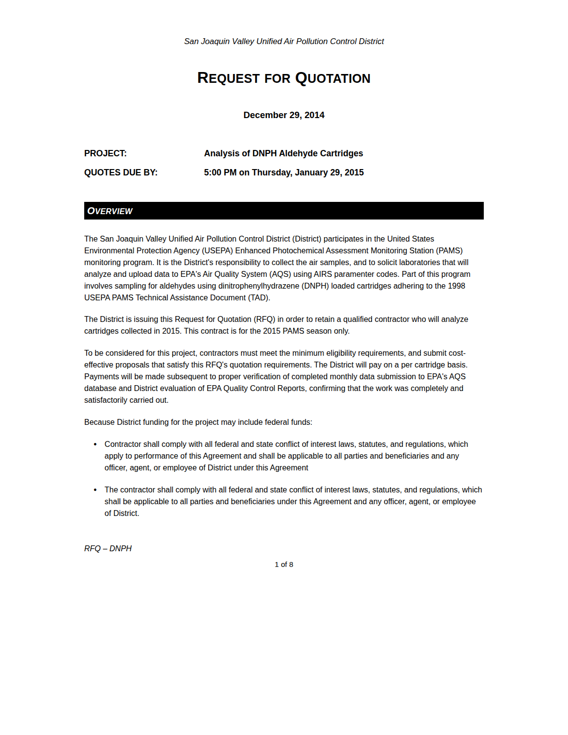San Joaquin Valley Unified Air Pollution Control District
REQUEST FOR QUOTATION
December 29, 2014
| PROJECT: | Analysis of DNPH Aldehyde Cartridges |
| QUOTES DUE BY: | 5:00 PM on Thursday, January 29, 2015 |
OVERVIEW
The San Joaquin Valley Unified Air Pollution Control District (District) participates in the United States Environmental Protection Agency (USEPA) Enhanced Photochemical Assessment Monitoring Station (PAMS) monitoring program. It is the District's responsibility to collect the air samples, and to solicit laboratories that will analyze and upload data to EPA's Air Quality System (AQS) using AIRS paramenter codes. Part of this program involves sampling for aldehydes using dinitrophenylhydrazene (DNPH) loaded cartridges adhering to the 1998 USEPA PAMS Technical Assistance Document (TAD).
The District is issuing this Request for Quotation (RFQ) in order to retain a qualified contractor who will analyze cartridges collected in 2015. This contract is for the 2015 PAMS season only.
To be considered for this project, contractors must meet the minimum eligibility requirements, and submit cost-effective proposals that satisfy this RFQ's quotation requirements. The District will pay on a per cartridge basis. Payments will be made subsequent to proper verification of completed monthly data submission to EPA's AQS database and District evaluation of EPA Quality Control Reports, confirming that the work was completely and satisfactorily carried out.
Because District funding for the project may include federal funds:
Contractor shall comply with all federal and state conflict of interest laws, statutes, and regulations, which apply to performance of this Agreement and shall be applicable to all parties and beneficiaries and any officer, agent, or employee of District under this Agreement
The contractor shall comply with all federal and state conflict of interest laws, statutes, and regulations, which shall be applicable to all parties and beneficiaries under this Agreement and any officer, agent, or employee of District.
RFQ – DNPH
1 of 8